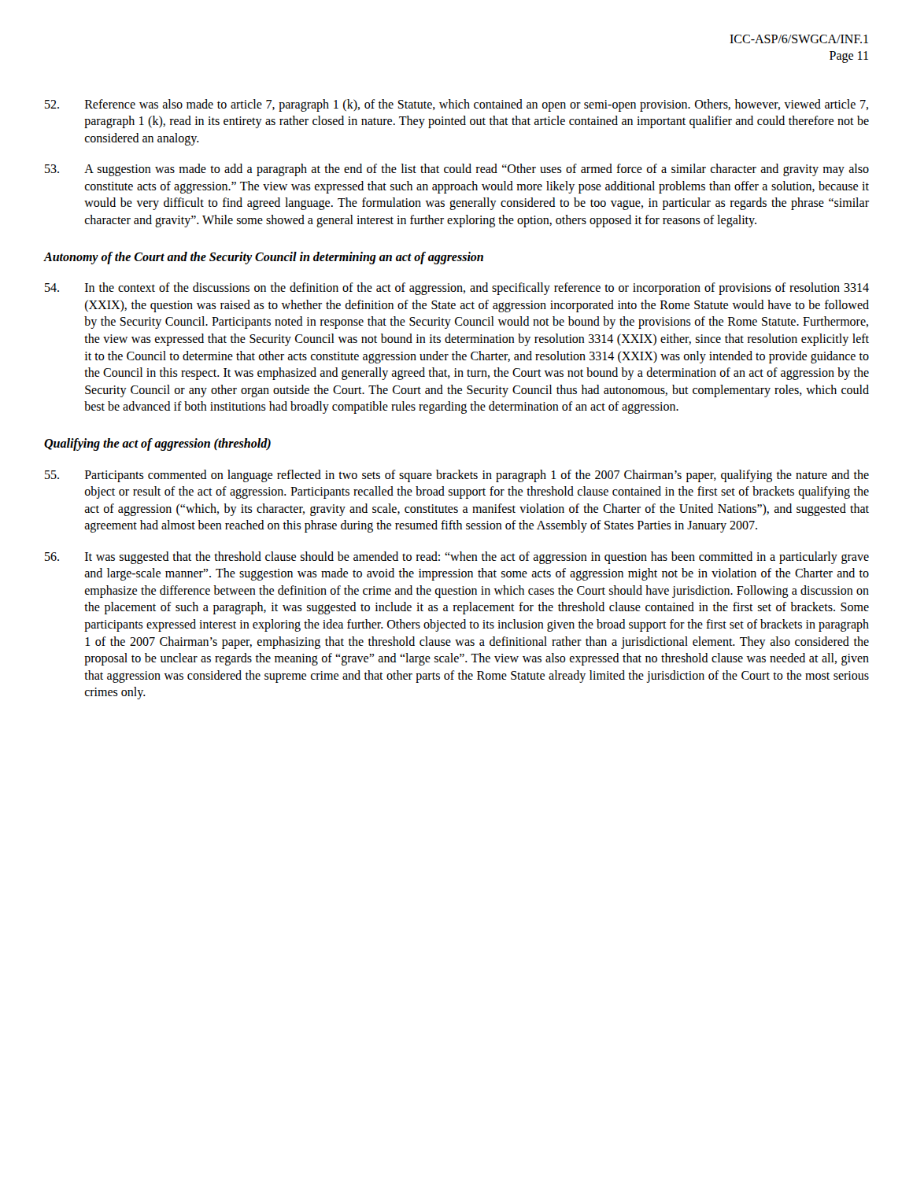ICC-ASP/6/SWGCA/INF.1 Page 11
52. Reference was also made to article 7, paragraph 1 (k), of the Statute, which contained an open or semi-open provision. Others, however, viewed article 7, paragraph 1 (k), read in its entirety as rather closed in nature. They pointed out that that article contained an important qualifier and could therefore not be considered an analogy.
53. A suggestion was made to add a paragraph at the end of the list that could read “Other uses of armed force of a similar character and gravity may also constitute acts of aggression.” The view was expressed that such an approach would more likely pose additional problems than offer a solution, because it would be very difficult to find agreed language. The formulation was generally considered to be too vague, in particular as regards the phrase “similar character and gravity”. While some showed a general interest in further exploring the option, others opposed it for reasons of legality.
Autonomy of the Court and the Security Council in determining an act of aggression
54. In the context of the discussions on the definition of the act of aggression, and specifically reference to or incorporation of provisions of resolution 3314 (XXIX), the question was raised as to whether the definition of the State act of aggression incorporated into the Rome Statute would have to be followed by the Security Council. Participants noted in response that the Security Council would not be bound by the provisions of the Rome Statute. Furthermore, the view was expressed that the Security Council was not bound in its determination by resolution 3314 (XXIX) either, since that resolution explicitly left it to the Council to determine that other acts constitute aggression under the Charter, and resolution 3314 (XXIX) was only intended to provide guidance to the Council in this respect. It was emphasized and generally agreed that, in turn, the Court was not bound by a determination of an act of aggression by the Security Council or any other organ outside the Court. The Court and the Security Council thus had autonomous, but complementary roles, which could best be advanced if both institutions had broadly compatible rules regarding the determination of an act of aggression.
Qualifying the act of aggression (threshold)
55. Participants commented on language reflected in two sets of square brackets in paragraph 1 of the 2007 Chairman’s paper, qualifying the nature and the object or result of the act of aggression. Participants recalled the broad support for the threshold clause contained in the first set of brackets qualifying the act of aggression (“which, by its character, gravity and scale, constitutes a manifest violation of the Charter of the United Nations”), and suggested that agreement had almost been reached on this phrase during the resumed fifth session of the Assembly of States Parties in January 2007.
56. It was suggested that the threshold clause should be amended to read: “when the act of aggression in question has been committed in a particularly grave and large-scale manner”. The suggestion was made to avoid the impression that some acts of aggression might not be in violation of the Charter and to emphasize the difference between the definition of the crime and the question in which cases the Court should have jurisdiction. Following a discussion on the placement of such a paragraph, it was suggested to include it as a replacement for the threshold clause contained in the first set of brackets. Some participants expressed interest in exploring the idea further. Others objected to its inclusion given the broad support for the first set of brackets in paragraph 1 of the 2007 Chairman’s paper, emphasizing that the threshold clause was a definitional rather than a jurisdictional element. They also considered the proposal to be unclear as regards the meaning of “grave” and “large scale”. The view was also expressed that no threshold clause was needed at all, given that aggression was considered the supreme crime and that other parts of the Rome Statute already limited the jurisdiction of the Court to the most serious crimes only.